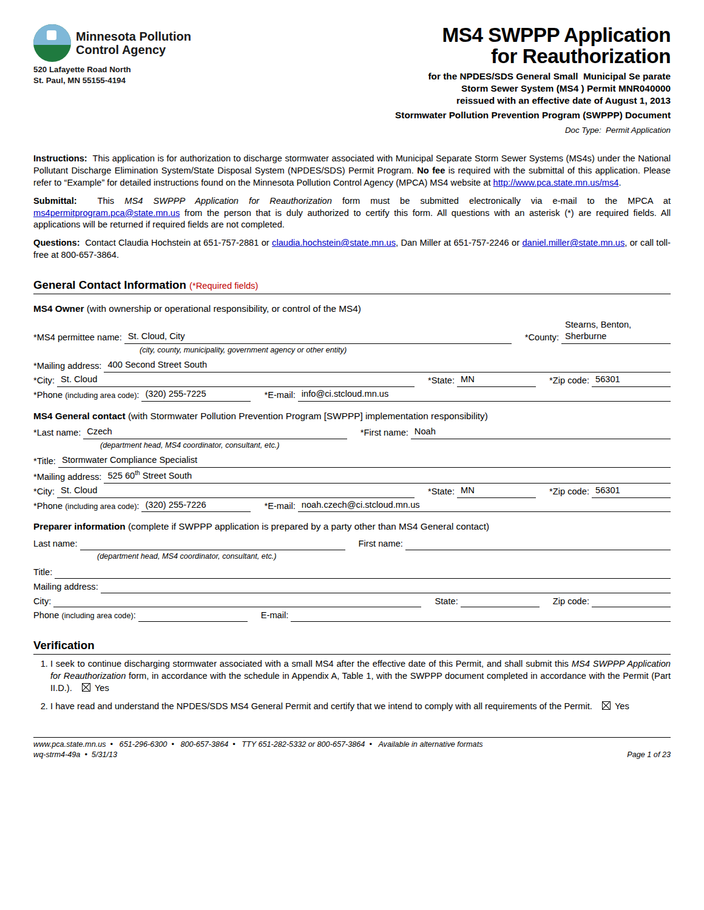Minnesota Pollution
Control Agency
520 Lafayette Road North
St. Paul, MN 55155-4194
MS4 SWPPP Application
for Reauthorization
for the NPDES/SDS General Small Municipal Se parate
Storm Sewer System (MS4 ) Permit MNR040000
reissued with an effective date of August 1, 2013
Stormwater Pollution Prevention Program (SWPPP) Document
Doc Type: Permit Application
Instructions: This application is for authorization to discharge stormwater associated with Municipal Separate Storm Sewer Systems (MS4s) under the National Pollutant Discharge Elimination System/State Disposal System (NPDES/SDS) Permit Program. No fee is required with the submittal of this application. Please refer to “Example” for detailed instructions found on the Minnesota Pollution Control Agency (MPCA) MS4 website at http://www.pca.state.mn.us/ms4.
Submittal: This MS4 SWPPP Application for Reauthorization form must be submitted electronically via e-mail to the MPCA at ms4permitprogram.pca@state.mn.us from the person that is duly authorized to certify this form. All questions with an asterisk (*) are required fields. All applications will be returned if required fields are not completed.
Questions: Contact Claudia Hochstein at 651-757-2881 or claudia.hochstein@state.mn.us, Dan Miller at 651-757-2246 or daniel.miller@state.mn.us, or call toll-free at 800-657-3864.
General Contact Information (*Required fields)
MS4 Owner (with ownership or operational responsibility, or control of the MS4)
*MS4 permittee name: St. Cloud, City *County: Stearns, Benton, Sherburne
(city, county, municipality, government agency or other entity)
*Mailing address: 400 Second Street South
*City: St. Cloud *State: MN *Zip code: 56301
*Phone (including area code): (320) 255-7225 *E-mail: info@ci.stcloud.mn.us
MS4 General contact (with Stormwater Pollution Prevention Program [SWPPP] implementation responsibility)
*Last name: Czech *First name: Noah
(department head, MS4 coordinator, consultant, etc.)
*Title: Stormwater Compliance Specialist
*Mailing address: 525 60th Street South
*City: St. Cloud *State: MN *Zip code: 56301
*Phone (including area code): (320) 255-7226 *E-mail: noah.czech@ci.stcloud.mn.us
Preparer information (complete if SWPPP application is prepared by a party other than MS4 General contact)
Last name: First name:
(department head, MS4 coordinator, consultant, etc.)
Title:
Mailing address:
City: State: Zip code:
Phone (including area code): E-mail:
Verification
I seek to continue discharging stormwater associated with a small MS4 after the effective date of this Permit, and shall submit this MS4 SWPPP Application for Reauthorization form, in accordance with the schedule in Appendix A, Table 1, with the SWPPP document completed in accordance with the Permit (Part II.D.). Yes
I have read and understand the NPDES/SDS MS4 General Permit and certify that we intend to comply with all requirements of the Permit. Yes
www.pca.state.mn.us • 651-296-6300 • 800-657-3864 • TTY 651-282-5332 or 800-657-3864 • Available in alternative formats
wq-strm4-49a • 5/31/13
Page 1 of 23